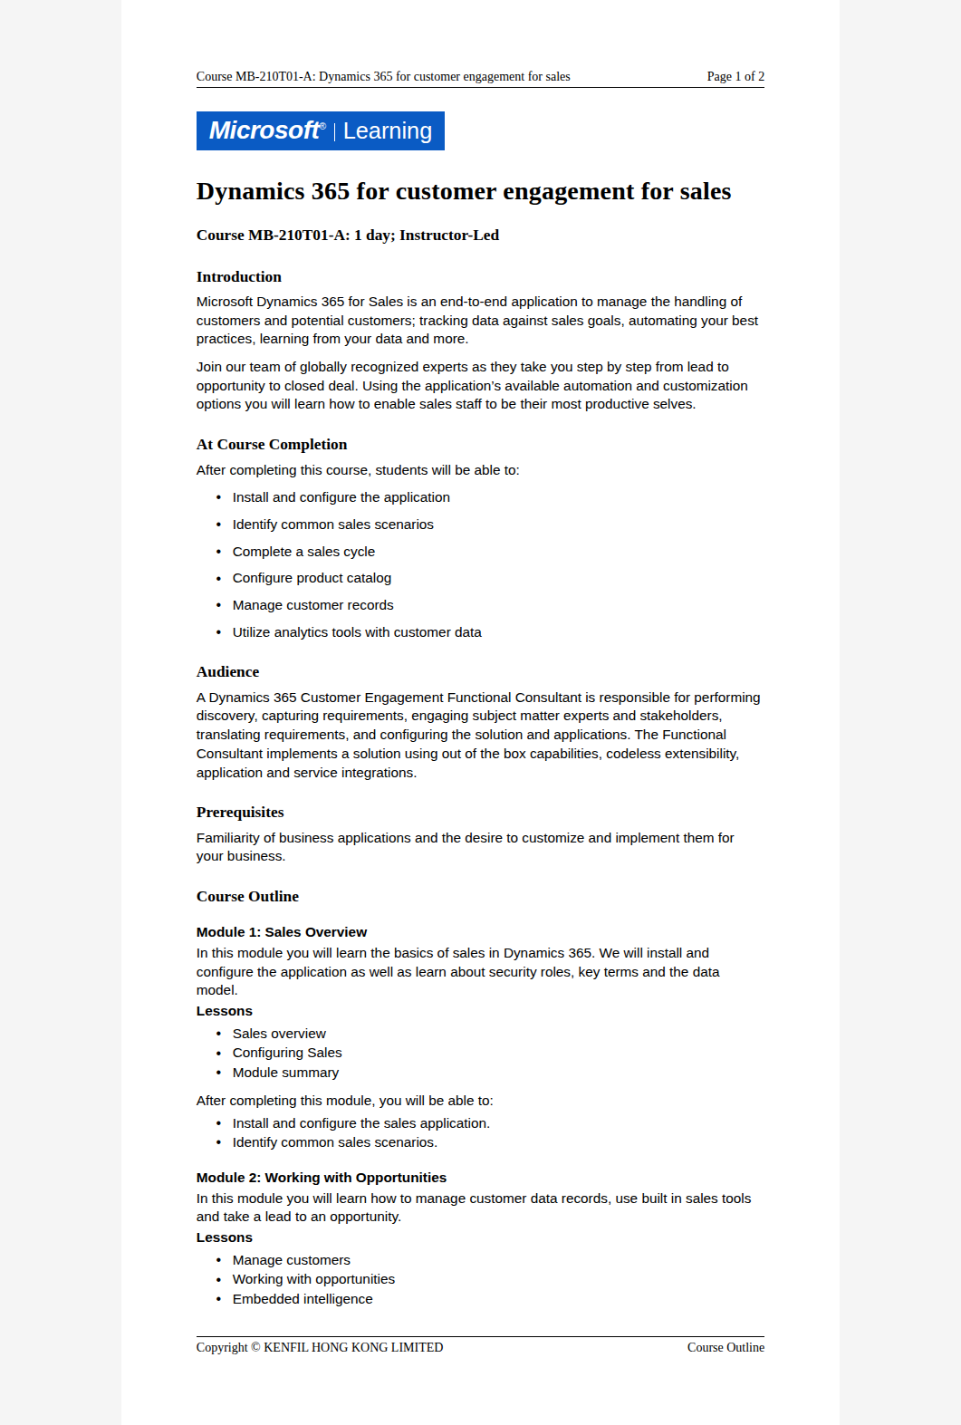Course MB-210T01-A: Dynamics 365 for customer engagement for sales Page 1 of 2
Microsoft® Learning
Dynamics 365 for customer engagement for sales
Course MB-210T01-A: 1 day; Instructor-Led
Introduction
Microsoft Dynamics 365 for Sales is an end-to-end application to manage the handling of customers and potential customers; tracking data against sales goals, automating your best practices, learning from your data and more.
Join our team of globally recognized experts as they take you step by step from lead to opportunity to closed deal. Using the application’s available automation and customization options you will learn how to enable sales staff to be their most productive selves.
At Course Completion
After completing this course, students will be able to:
Install and configure the application
Identify common sales scenarios
Complete a sales cycle
Configure product catalog
Manage customer records
Utilize analytics tools with customer data
Audience
A Dynamics 365 Customer Engagement Functional Consultant is responsible for performing discovery, capturing requirements, engaging subject matter experts and stakeholders, translating requirements, and configuring the solution and applications. The Functional Consultant implements a solution using out of the box capabilities, codeless extensibility, application and service integrations.
Prerequisites
Familiarity of business applications and the desire to customize and implement them for your business.
Course Outline
Module 1: Sales Overview
In this module you will learn the basics of sales in Dynamics 365. We will install and configure the application as well as learn about security roles, key terms and the data model.
Lessons
Sales overview
Configuring Sales
Module summary
After completing this module, you will be able to:
Install and configure the sales application.
Identify common sales scenarios.
Module 2: Working with Opportunities
In this module you will learn how to manage customer data records, use built in sales tools and take a lead to an opportunity.
Lessons
Manage customers
Working with opportunities
Embedded intelligence
Copyright © KENFIL HONG KONG LIMITED Course Outline